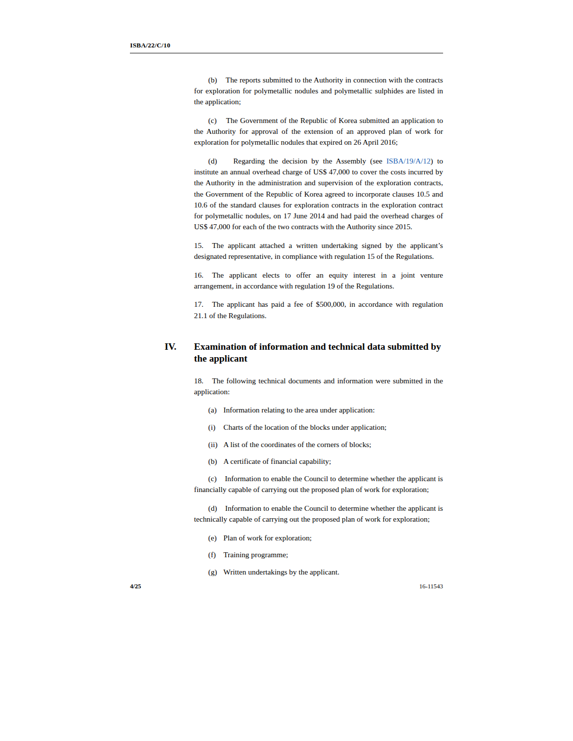ISBA/22/C/10
(b) The reports submitted to the Authority in connection with the contracts for exploration for polymetallic nodules and polymetallic sulphides are listed in the application;
(c) The Government of the Republic of Korea submitted an application to the Authority for approval of the extension of an approved plan of work for exploration for polymetallic nodules that expired on 26 April 2016;
(d) Regarding the decision by the Assembly (see ISBA/19/A/12) to institute an annual overhead charge of US$ 47,000 to cover the costs incurred by the Authority in the administration and supervision of the exploration contracts, the Government of the Republic of Korea agreed to incorporate clauses 10.5 and 10.6 of the standard clauses for exploration contracts in the exploration contract for polymetallic nodules, on 17 June 2014 and had paid the overhead charges of US$ 47,000 for each of the two contracts with the Authority since 2015.
15. The applicant attached a written undertaking signed by the applicant’s designated representative, in compliance with regulation 15 of the Regulations.
16. The applicant elects to offer an equity interest in a joint venture arrangement, in accordance with regulation 19 of the Regulations.
17. The applicant has paid a fee of $500,000, in accordance with regulation 21.1 of the Regulations.
IV. Examination of information and technical data submitted by the applicant
18. The following technical documents and information were submitted in the application:
(a) Information relating to the area under application:
(i) Charts of the location of the blocks under application;
(ii) A list of the coordinates of the corners of blocks;
(b) A certificate of financial capability;
(c) Information to enable the Council to determine whether the applicant is financially capable of carrying out the proposed plan of work for exploration;
(d) Information to enable the Council to determine whether the applicant is technically capable of carrying out the proposed plan of work for exploration;
(e) Plan of work for exploration;
(f) Training programme;
(g) Written undertakings by the applicant.
4/25 16-11543